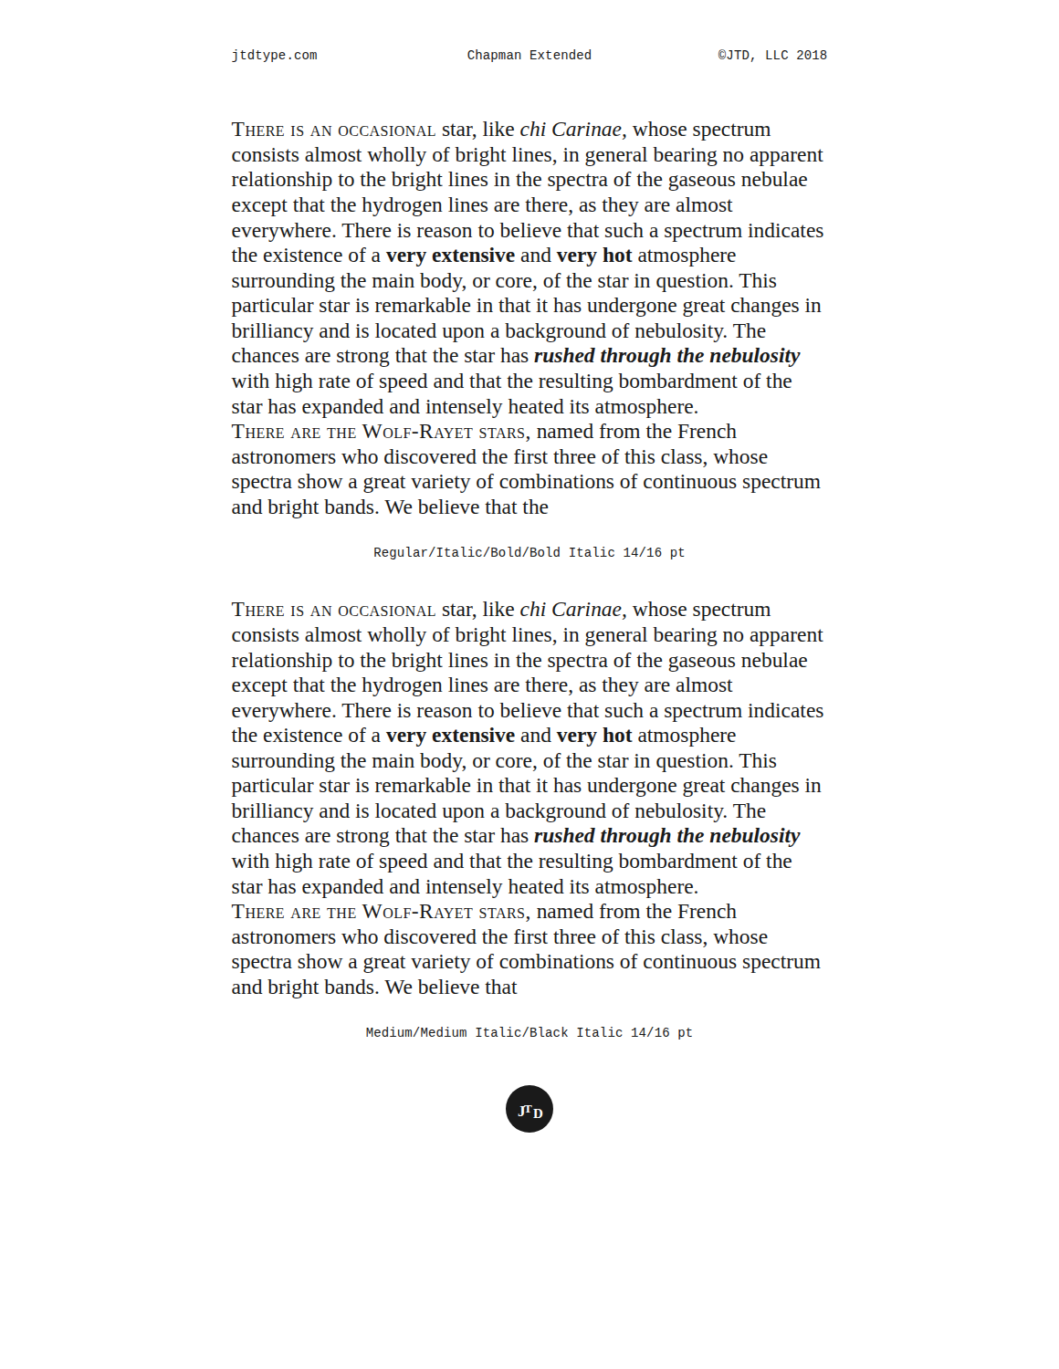jtdtype.com Chapman Extended ©JTD, LLC 2018
There is an occasional star, like chi Carinae, whose spectrum consists almost wholly of bright lines, in general bearing no apparent relationship to the bright lines in the spectra of the gaseous nebulae except that the hydrogen lines are there, as they are almost everywhere. There is reason to believe that such a spectrum indicates the existence of a very extensive and very hot atmosphere surrounding the main body, or core, of the star in question. This particular star is remarkable in that it has undergone great changes in brilliancy and is located upon a background of nebulosity. The chances are strong that the star has rushed through the nebulosity with high rate of speed and that the resulting bombardment of the star has expanded and intensely heated its atmosphere.
There are the Wolf-Rayet stars, named from the French astronomers who discovered the first three of this class, whose spectra show a great variety of combinations of continuous spectrum and bright bands. We believe that the
Regular/Italic/Bold/Bold Italic 14/16 pt
There is an occasional star, like chi Carinae, whose spectrum consists almost wholly of bright lines, in general bearing no apparent relationship to the bright lines in the spectra of the gaseous nebulae except that the hydrogen lines are there, as they are almost everywhere. There is reason to believe that such a spectrum indicates the existence of a very extensive and very hot atmosphere surrounding the main body, or core, of the star in question. This particular star is remarkable in that it has undergone great changes in brilliancy and is located upon a background of nebulosity. The chances are strong that the star has rushed through the nebulosity with high rate of speed and that the resulting bombardment of the star has expanded and intensely heated its atmosphere.
There are the Wolf-Rayet stars, named from the French astronomers who discovered the first three of this class, whose spectra show a great variety of combinations of continuous spectrum and bright bands. We believe that
Medium/Medium Italic/Black Italic 14/16 pt
J T D